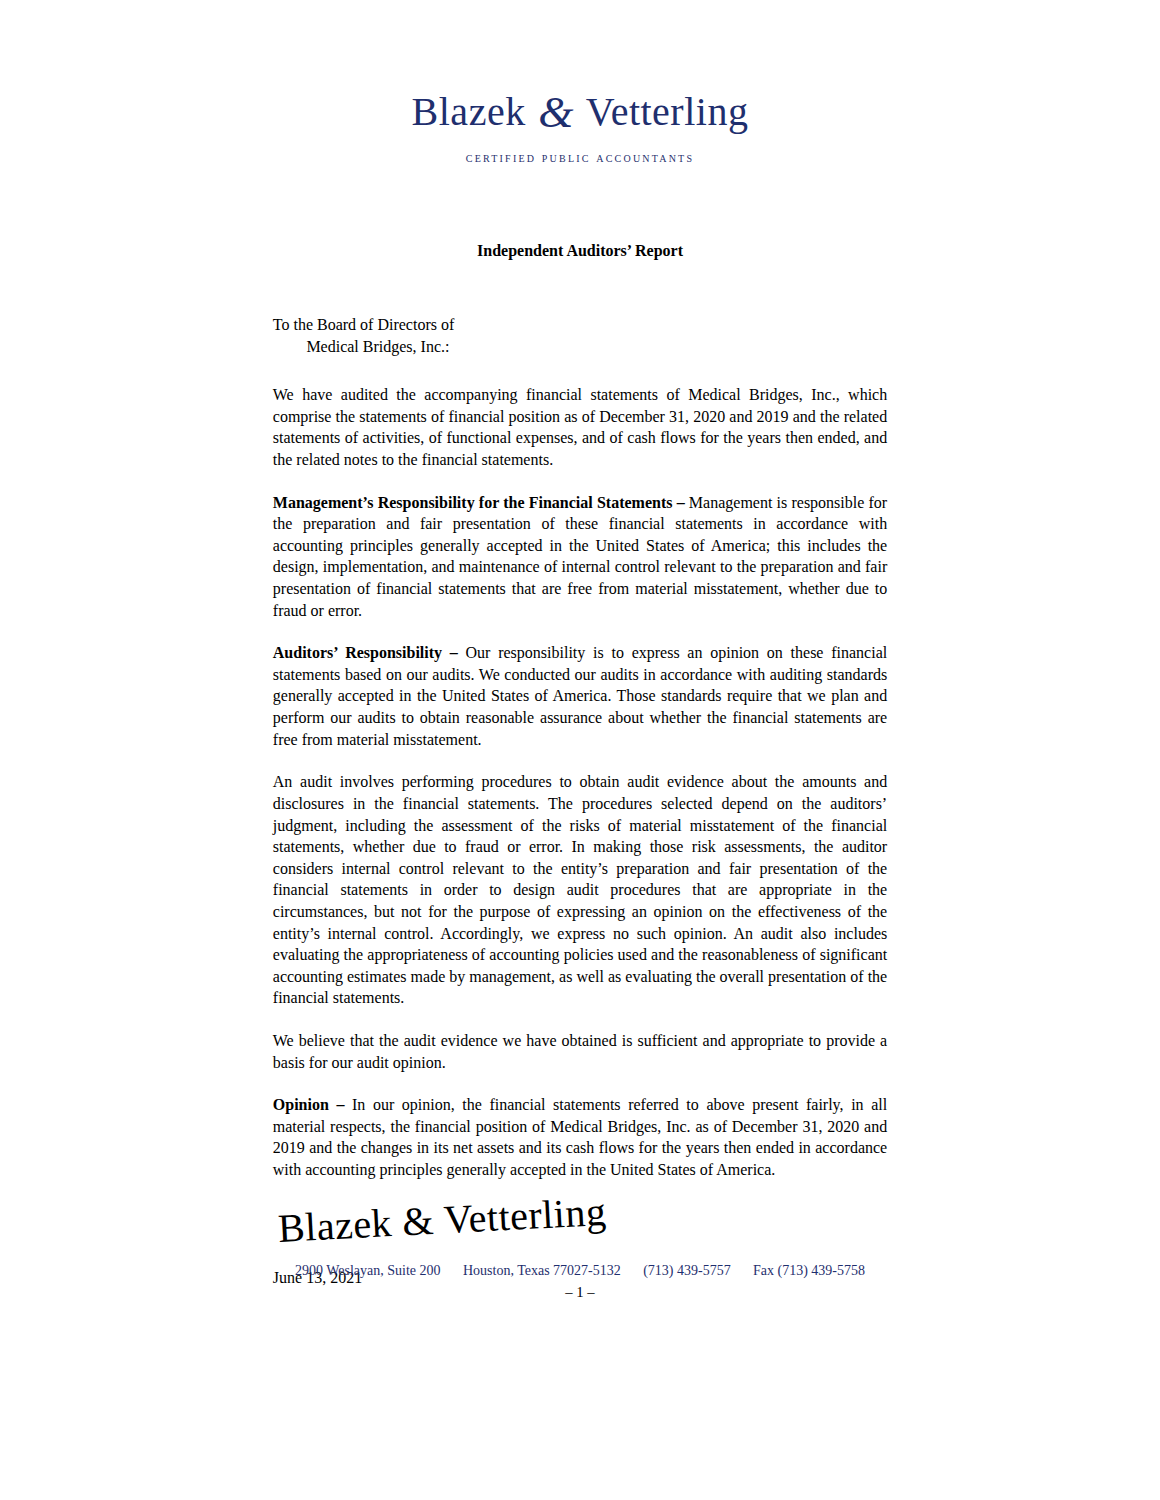Blazek & Vetterling
Certified Public Accountants
Independent Auditors’ Report
To the Board of Directors of Medical Bridges, Inc.:
We have audited the accompanying financial statements of Medical Bridges, Inc., which comprise the statements of financial position as of December 31, 2020 and 2019 and the related statements of activities, of functional expenses, and of cash flows for the years then ended, and the related notes to the financial statements.
Management’s Responsibility for the Financial Statements – Management is responsible for the preparation and fair presentation of these financial statements in accordance with accounting principles generally accepted in the United States of America; this includes the design, implementation, and maintenance of internal control relevant to the preparation and fair presentation of financial statements that are free from material misstatement, whether due to fraud or error.
Auditors’ Responsibility – Our responsibility is to express an opinion on these financial statements based on our audits. We conducted our audits in accordance with auditing standards generally accepted in the United States of America. Those standards require that we plan and perform our audits to obtain reasonable assurance about whether the financial statements are free from material misstatement.
An audit involves performing procedures to obtain audit evidence about the amounts and disclosures in the financial statements. The procedures selected depend on the auditors’ judgment, including the assessment of the risks of material misstatement of the financial statements, whether due to fraud or error. In making those risk assessments, the auditor considers internal control relevant to the entity’s preparation and fair presentation of the financial statements in order to design audit procedures that are appropriate in the circumstances, but not for the purpose of expressing an opinion on the effectiveness of the entity’s internal control. Accordingly, we express no such opinion. An audit also includes evaluating the appropriateness of accounting policies used and the reasonableness of significant accounting estimates made by management, as well as evaluating the overall presentation of the financial statements.
We believe that the audit evidence we have obtained is sufficient and appropriate to provide a basis for our audit opinion.
Opinion – In our opinion, the financial statements referred to above present fairly, in all material respects, the financial position of Medical Bridges, Inc. as of December 31, 2020 and 2019 and the changes in its net assets and its cash flows for the years then ended in accordance with accounting principles generally accepted in the United States of America.
Blazek & Vetterling
June 13, 2021
2900 Weslayan, Suite 200 Houston, Texas 77027-5132 (713) 439-5757 Fax (713) 439-5758
– 1 –